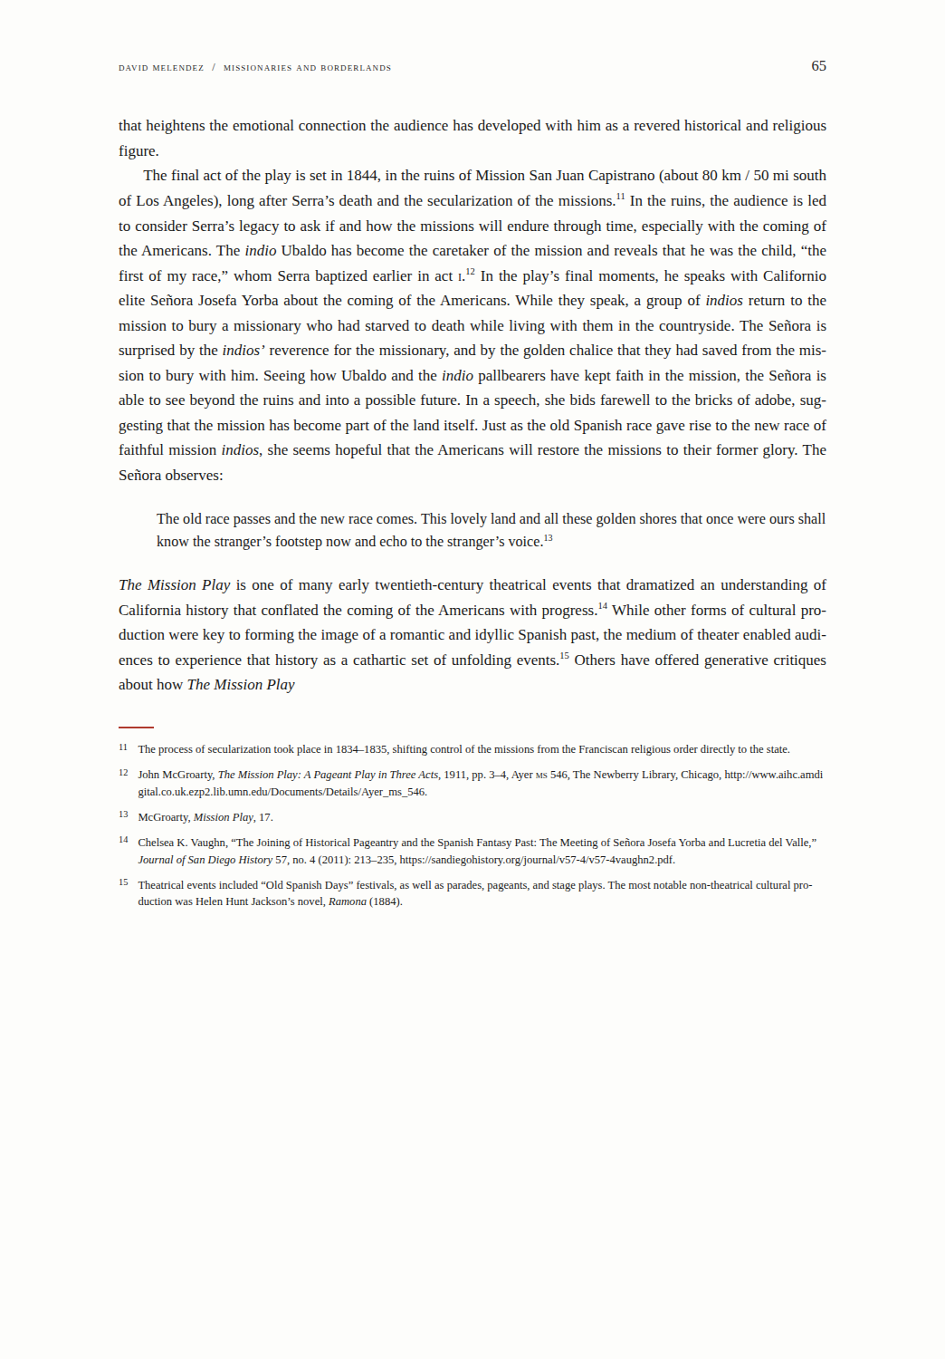david melendez / missionaries and borderlands 65
that heightens the emotional connection the audience has developed with him as a revered historical and religious figure.
The final act of the play is set in 1844, in the ruins of Mission San Juan Capistrano (about 80 km / 50 mi south of Los Angeles), long after Serra’s death and the secularization of the missions.11 In the ruins, the audience is led to consider Serra’s legacy to ask if and how the missions will endure through time, especially with the coming of the Americans. The indio Ubaldo has become the caretaker of the mission and reveals that he was the child, “the first of my race,” whom Serra baptized earlier in act i.12 In the play’s final moments, he speaks with Californio elite Señora Josefa Yorba about the coming of the Americans. While they speak, a group of indios return to the mission to bury a missionary who had starved to death while living with them in the countryside. The Señora is surprised by the indios’ reverence for the missionary, and by the golden chalice that they had saved from the mission to bury with him. Seeing how Ubaldo and the indio pallbearers have kept faith in the mission, the Señora is able to see beyond the ruins and into a possible future. In a speech, she bids farewell to the bricks of adobe, suggesting that the mission has become part of the land itself. Just as the old Spanish race gave rise to the new race of faithful mission indios, she seems hopeful that the Americans will restore the missions to their former glory. The Señora observes:
The old race passes and the new race comes. This lovely land and all these golden shores that once were ours shall know the stranger’s footstep now and echo to the stranger’s voice.13
The Mission Play is one of many early twentieth-century theatrical events that dramatized an understanding of California history that conflated the coming of the Americans with progress.14 While other forms of cultural production were key to forming the image of a romantic and idyllic Spanish past, the medium of theater enabled audiences to experience that history as a cathartic set of unfolding events.15 Others have offered generative critiques about how The Mission Play
11 The process of secularization took place in 1834–1835, shifting control of the missions from the Franciscan religious order directly to the state.
12 John McGroarty, The Mission Play: A Pageant Play in Three Acts, 1911, pp. 3–4, Ayer ms 546, The Newberry Library, Chicago, http://www.aihc.amdigital.co.uk.ezp2.lib.umn.edu/Documents/Details/Ayer_ms_546.
13 McGroarty, Mission Play, 17.
14 Chelsea K. Vaughn, “The Joining of Historical Pageantry and the Spanish Fantasy Past: The Meeting of Señora Josefa Yorba and Lucretia del Valle,” Journal of San Diego History 57, no. 4 (2011): 213–235, https://sandiegohistory.org/journal/v57-4/v57-4vaughn2.pdf.
15 Theatrical events included “Old Spanish Days” festivals, as well as parades, pageants, and stage plays. The most notable non-theatrical cultural production was Helen Hunt Jackson’s novel, Ramona (1884).